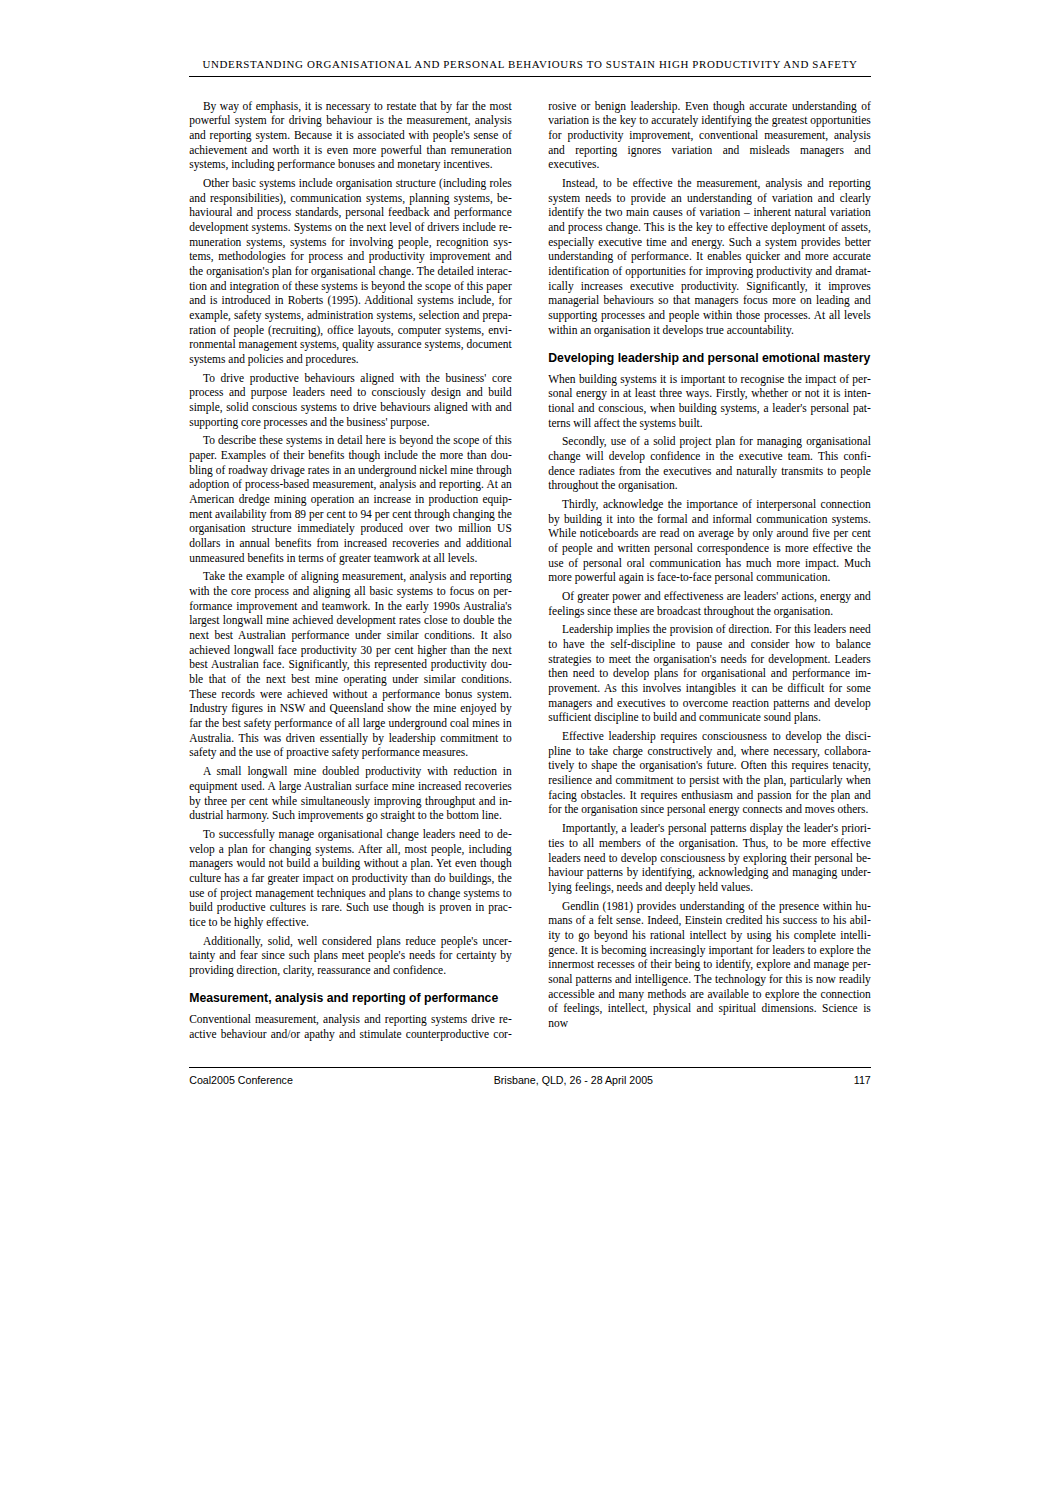Understanding Organisational and Personal Behaviours to Sustain High Productivity and Safety
By way of emphasis, it is necessary to restate that by far the most powerful system for driving behaviour is the measurement, analysis and reporting system. Because it is associated with people's sense of achievement and worth it is even more powerful than remuneration systems, including performance bonuses and monetary incentives.
Other basic systems include organisation structure (including roles and responsibilities), communication systems, planning systems, behavioural and process standards, personal feedback and performance development systems. Systems on the next level of drivers include remuneration systems, systems for involving people, recognition systems, methodologies for process and productivity improvement and the organisation's plan for organisational change. The detailed interaction and integration of these systems is beyond the scope of this paper and is introduced in Roberts (1995). Additional systems include, for example, safety systems, administration systems, selection and preparation of people (recruiting), office layouts, computer systems, environmental management systems, quality assurance systems, document systems and policies and procedures.
To drive productive behaviours aligned with the business' core process and purpose leaders need to consciously design and build simple, solid conscious systems to drive behaviours aligned with and supporting core processes and the business' purpose.
To describe these systems in detail here is beyond the scope of this paper. Examples of their benefits though include the more than doubling of roadway drivage rates in an underground nickel mine through adoption of process-based measurement, analysis and reporting. At an American dredge mining operation an increase in production equipment availability from 89 per cent to 94 per cent through changing the organisation structure immediately produced over two million US dollars in annual benefits from increased recoveries and additional unmeasured benefits in terms of greater teamwork at all levels.
Take the example of aligning measurement, analysis and reporting with the core process and aligning all basic systems to focus on performance improvement and teamwork. In the early 1990s Australia's largest longwall mine achieved development rates close to double the next best Australian performance under similar conditions. It also achieved longwall face productivity 30 per cent higher than the next best Australian face. Significantly, this represented productivity double that of the next best mine operating under similar conditions. These records were achieved without a performance bonus system. Industry figures in NSW and Queensland show the mine enjoyed by far the best safety performance of all large underground coal mines in Australia. This was driven essentially by leadership commitment to safety and the use of proactive safety performance measures.
A small longwall mine doubled productivity with reduction in equipment used. A large Australian surface mine increased recoveries by three per cent while simultaneously improving throughput and industrial harmony. Such improvements go straight to the bottom line.
To successfully manage organisational change leaders need to develop a plan for changing systems. After all, most people, including managers would not build a building without a plan. Yet even though culture has a far greater impact on productivity than do buildings, the use of project management techniques and plans to change systems to build productive cultures is rare. Such use though is proven in practice to be highly effective.
Additionally, solid, well considered plans reduce people's uncertainty and fear since such plans meet people's needs for certainty by providing direction, clarity, reassurance and confidence.
Measurement, analysis and reporting of performance
Conventional measurement, analysis and reporting systems drive reactive behaviour and/or apathy and stimulate counterproductive corrosive or benign leadership. Even though accurate understanding of variation is the key to accurately identifying the greatest opportunities for productivity improvement, conventional measurement, analysis and reporting ignores variation and misleads managers and executives.
Instead, to be effective the measurement, analysis and reporting system needs to provide an understanding of variation and clearly identify the two main causes of variation – inherent natural variation and process change. This is the key to effective deployment of assets, especially executive time and energy. Such a system provides better understanding of performance. It enables quicker and more accurate identification of opportunities for improving productivity and dramatically increases executive productivity. Significantly, it improves managerial behaviours so that managers focus more on leading and supporting processes and people within those processes. At all levels within an organisation it develops true accountability.
Developing leadership and personal emotional mastery
When building systems it is important to recognise the impact of personal energy in at least three ways. Firstly, whether or not it is intentional and conscious, when building systems, a leader's personal patterns will affect the systems built.
Secondly, use of a solid project plan for managing organisational change will develop confidence in the executive team. This confidence radiates from the executives and naturally transmits to people throughout the organisation.
Thirdly, acknowledge the importance of interpersonal connection by building it into the formal and informal communication systems. While noticeboards are read on average by only around five per cent of people and written personal correspondence is more effective the use of personal oral communication has much more impact. Much more powerful again is face-to-face personal communication.
Of greater power and effectiveness are leaders' actions, energy and feelings since these are broadcast throughout the organisation.
Leadership implies the provision of direction. For this leaders need to have the self-discipline to pause and consider how to balance strategies to meet the organisation's needs for development. Leaders then need to develop plans for organisational and performance improvement. As this involves intangibles it can be difficult for some managers and executives to overcome reaction patterns and develop sufficient discipline to build and communicate sound plans.
Effective leadership requires consciousness to develop the discipline to take charge constructively and, where necessary, collaboratively to shape the organisation's future. Often this requires tenacity, resilience and commitment to persist with the plan, particularly when facing obstacles. It requires enthusiasm and passion for the plan and for the organisation since personal energy connects and moves others.
Importantly, a leader's personal patterns display the leader's priorities to all members of the organisation. Thus, to be more effective leaders need to develop consciousness by exploring their personal behaviour patterns by identifying, acknowledging and managing underlying feelings, needs and deeply held values.
Gendlin (1981) provides understanding of the presence within humans of a felt sense. Indeed, Einstein credited his success to his ability to go beyond his rational intellect by using his complete intelligence. It is becoming increasingly important for leaders to explore the innermost recesses of their being to identify, explore and manage personal patterns and intelligence. The technology for this is now readily accessible and many methods are available to explore the connection of feelings, intellect, physical and spiritual dimensions. Science is now
Coal2005 Conference
Brisbane, QLD, 26 - 28 April 2005
117